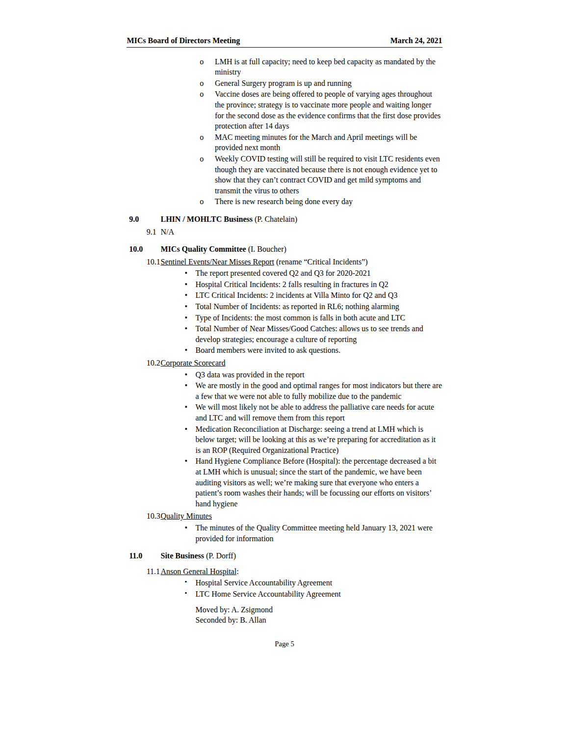MICs Board of Directors Meeting March 24, 2021
LMH is at full capacity; need to keep bed capacity as mandated by the ministry
General Surgery program is up and running
Vaccine doses are being offered to people of varying ages throughout the province; strategy is to vaccinate more people and waiting longer for the second dose as the evidence confirms that the first dose provides protection after 14 days
MAC meeting minutes for the March and April meetings will be provided next month
Weekly COVID testing will still be required to visit LTC residents even though they are vaccinated because there is not enough evidence yet to show that they can’t contract COVID and get mild symptoms and transmit the virus to others
There is new research being done every day
9.0 LHIN / MOHLTC Business (P. Chatelain)
9.1 N/A
10.0 MICs Quality Committee (I. Boucher)
10.1 Sentinel Events/Near Misses Report (rename “Critical Incidents”)
The report presented covered Q2 and Q3 for 2020-2021
Hospital Critical Incidents: 2 falls resulting in fractures in Q2
LTC Critical Incidents: 2 incidents at Villa Minto for Q2 and Q3
Total Number of Incidents: as reported in RL6; nothing alarming
Type of Incidents: the most common is falls in both acute and LTC
Total Number of Near Misses/Good Catches: allows us to see trends and develop strategies; encourage a culture of reporting
Board members were invited to ask questions.
10.2 Corporate Scorecard
Q3 data was provided in the report
We are mostly in the good and optimal ranges for most indicators but there are a few that we were not able to fully mobilize due to the pandemic
We will most likely not be able to address the palliative care needs for acute and LTC and will remove them from this report
Medication Reconciliation at Discharge: seeing a trend at LMH which is below target; will be looking at this as we’re preparing for accreditation as it is an ROP (Required Organizational Practice)
Hand Hygiene Compliance Before (Hospital): the percentage decreased a bit at LMH which is unusual; since the start of the pandemic, we have been auditing visitors as well; we’re making sure that everyone who enters a patient’s room washes their hands; will be focussing our efforts on visitors’ hand hygiene
10.3 Quality Minutes
The minutes of the Quality Committee meeting held January 13, 2021 were provided for information
11.0 Site Business (P. Dorff)
11.1 Anson General Hospital:
Hospital Service Accountability Agreement
LTC Home Service Accountability Agreement
Moved by: A. Zsigmond
Seconded by: B. Allan
Page 5